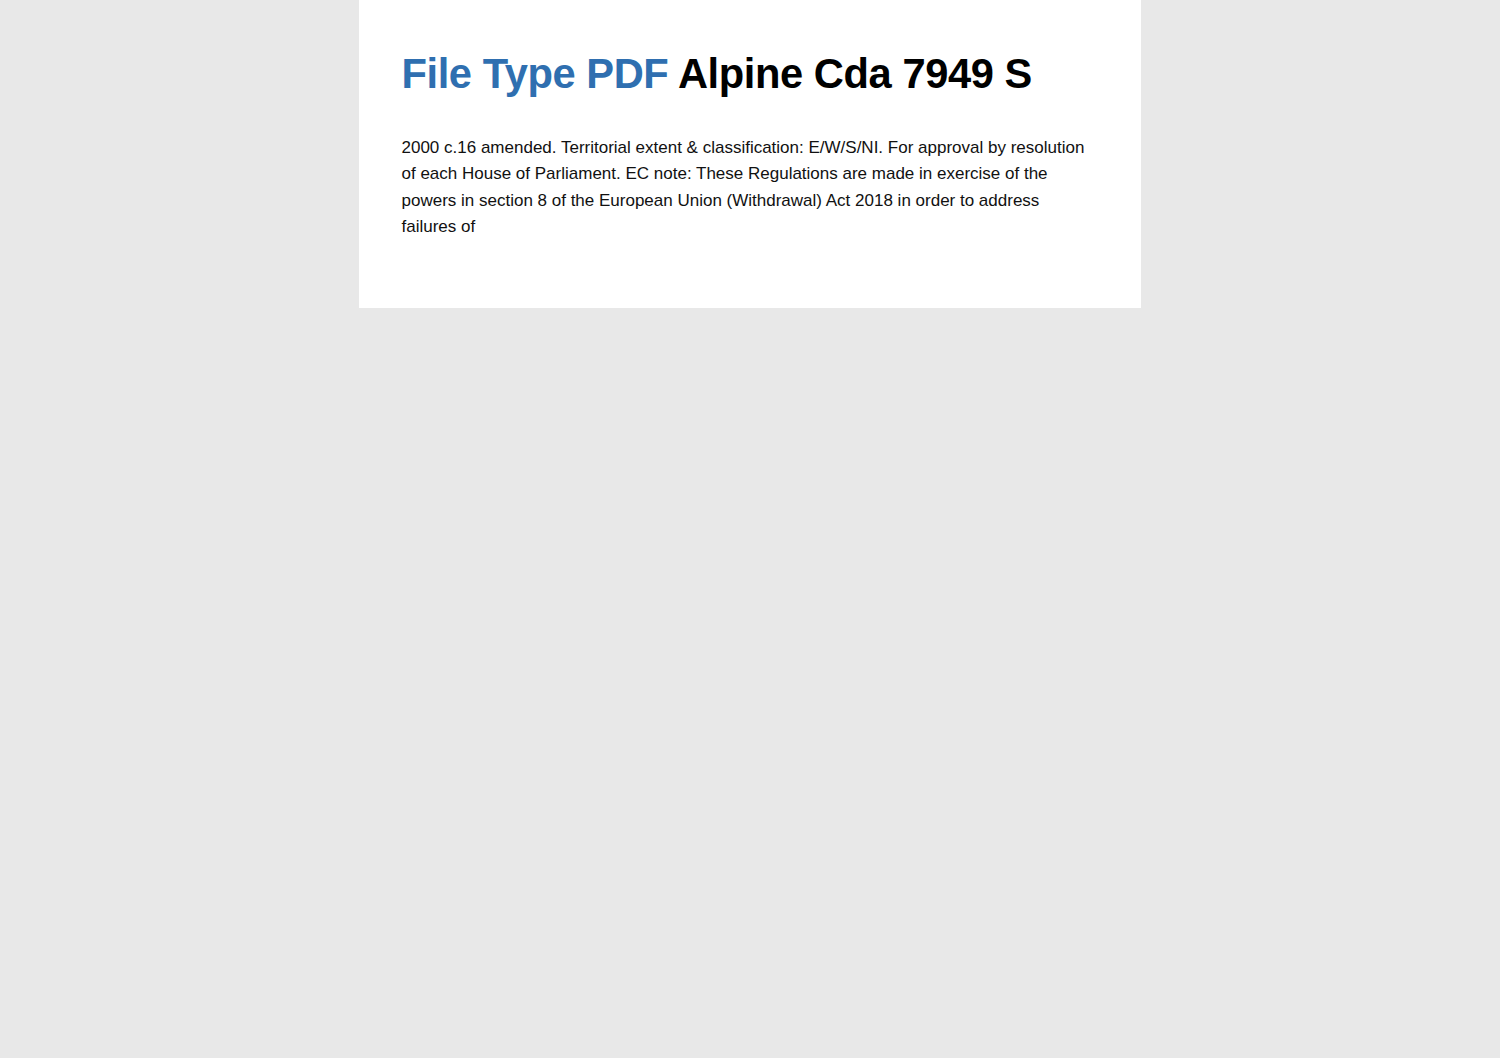File Type PDF Alpine Cda 7949 S
2000 c.16 amended. Territorial extent & classification: E/W/S/NI. For approval by resolution of each House of Parliament. EC note: These Regulations are made in exercise of the powers in section 8 of the European Union (Withdrawal) Act 2018 in order to address failures of